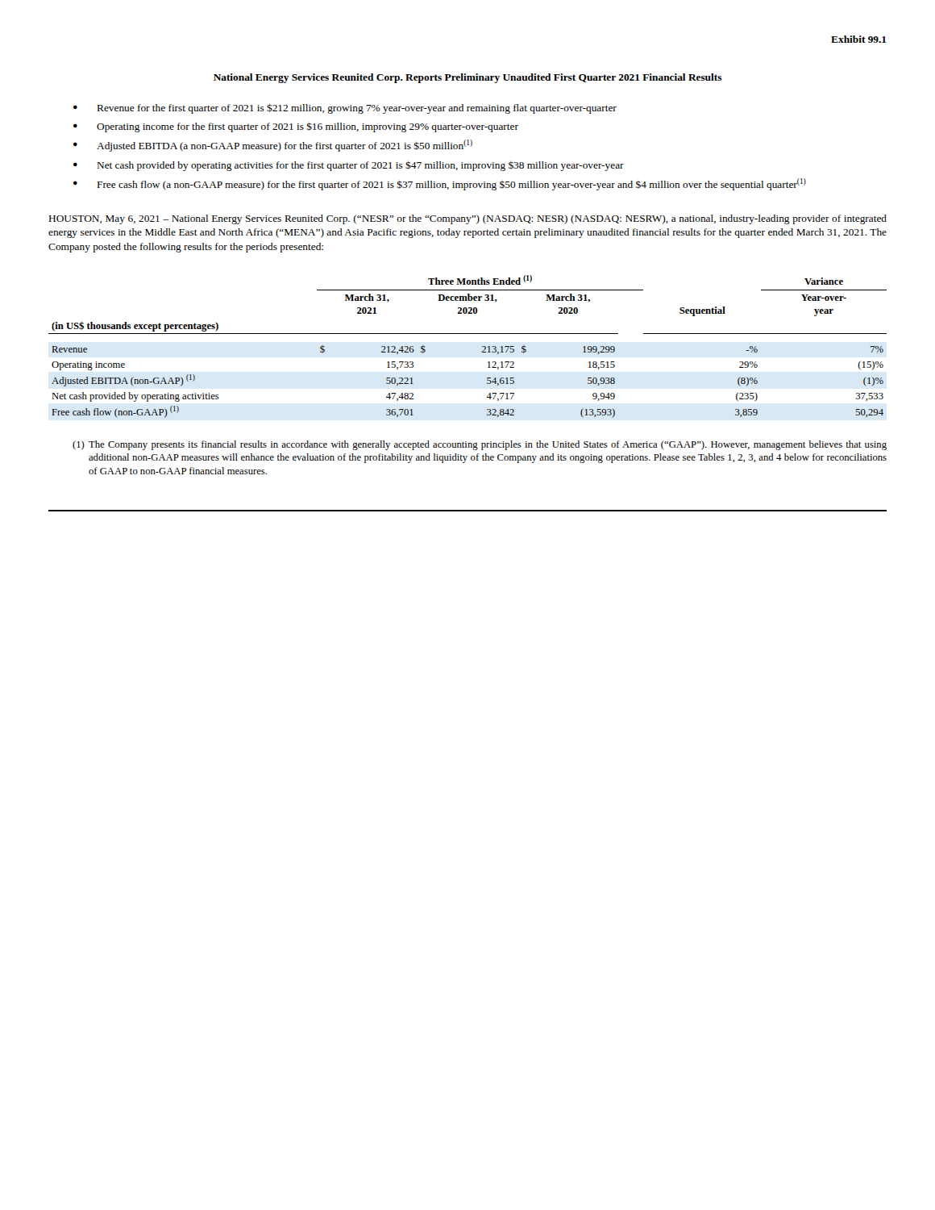Exhibit 99.1
National Energy Services Reunited Corp. Reports Preliminary Unaudited First Quarter 2021 Financial Results
Revenue for the first quarter of 2021 is $212 million, growing 7% year-over-year and remaining flat quarter-over-quarter
Operating income for the first quarter of 2021 is $16 million, improving 29% quarter-over-quarter
Adjusted EBITDA (a non-GAAP measure) for the first quarter of 2021 is $50 million(1)
Net cash provided by operating activities for the first quarter of 2021 is $47 million, improving $38 million year-over-year
Free cash flow (a non-GAAP measure) for the first quarter of 2021 is $37 million, improving $50 million year-over-year and $4 million over the sequential quarter(1)
HOUSTON, May 6, 2021 – National Energy Services Reunited Corp. (“NESR” or the “Company”) (NASDAQ: NESR) (NASDAQ: NESRW), a national, industry-leading provider of integrated energy services in the Middle East and North Africa (“MENA”) and Asia Pacific regions, today reported certain preliminary unaudited financial results for the quarter ended March 31, 2021. The Company posted the following results for the periods presented:
| | Three Months Ended (1) | | Variance |
| | March 31, 2021 | December 31, 2020 | March 31, 2020 | | Sequential | Year-over- year |
| (in US$ thousands except percentages) | | | | | | |
| Revenue | $ | 212,426 | $ | 213,175 | $ | 199,299 | | -% | 7% |
| Operating income | | 15,733 | | 12,172 | | 18,515 | | 29% | (15)% |
| Adjusted EBITDA (non-GAAP) (1) | | 50,221 | | 54,615 | | 50,938 | | (8)% | (1)% |
| Net cash provided by operating activities | | 47,482 | | 47,717 | | 9,949 | | (235) | 37,533 |
| Free cash flow (non-GAAP) (1) | | 36,701 | | 32,842 | | (13,593) | | 3,859 | 50,294 |
(1)
The Company presents its financial results in accordance with generally accepted accounting principles in the United States of America (“GAAP”). However, management believes that using additional non-GAAP measures will enhance the evaluation of the profitability and liquidity of the Company and its ongoing operations. Please see Tables 1, 2, 3, and 4 below for reconciliations of GAAP to non-GAAP financial measures.